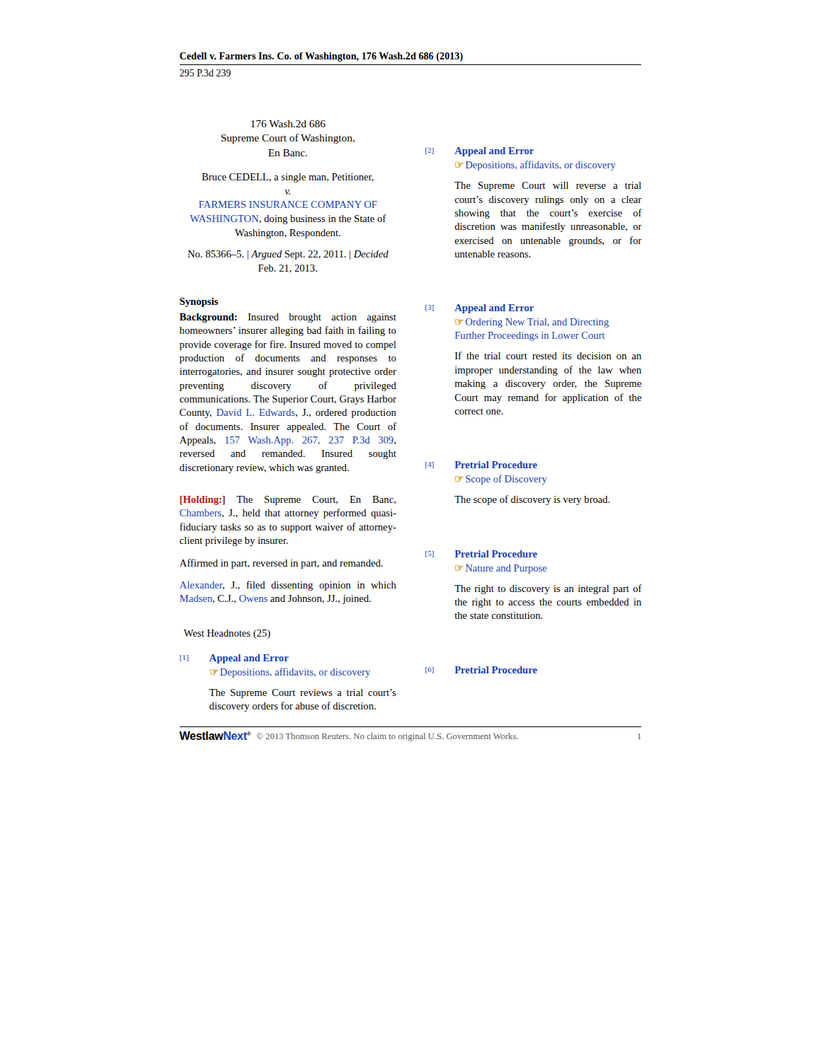Cedell v. Farmers Ins. Co. of Washington, 176 Wash.2d 686 (2013)
295 P.3d 239
176 Wash.2d 686
Supreme Court of Washington,
En Banc.
Bruce CEDELL, a single man, Petitioner,
v.
FARMERS INSURANCE COMPANY OF WASHINGTON, doing business in the State of Washington, Respondent.
No. 85366–5. | Argued Sept. 22, 2011. | Decided Feb. 21, 2013.
Synopsis
Background: Insured brought action against homeowners’ insurer alleging bad faith in failing to provide coverage for fire. Insured moved to compel production of documents and responses to interrogatories, and insurer sought protective order preventing discovery of privileged communications. The Superior Court, Grays Harbor County, David L. Edwards, J., ordered production of documents. Insurer appealed. The Court of Appeals, 157 Wash.App. 267, 237 P.3d 309, reversed and remanded. Insured sought discretionary review, which was granted.
[Holding:] The Supreme Court, En Banc, Chambers, J., held that attorney performed quasi-fiduciary tasks so as to support waiver of attorney-client privilege by insurer.
Affirmed in part, reversed in part, and remanded.
Alexander, J., filed dissenting opinion in which Madsen, C.J., Owens and Johnson, JJ., joined.
West Headnotes (25)
[1]
Appeal and Error
☞Depositions, affidavits, or discovery
The Supreme Court reviews a trial court’s discovery orders for abuse of discretion.
[2]
Appeal and Error
☞Depositions, affidavits, or discovery
The Supreme Court will reverse a trial court’s discovery rulings only on a clear showing that the court’s exercise of discretion was manifestly unreasonable, or exercised on untenable grounds, or for untenable reasons.
[3]
Appeal and Error
☞Ordering New Trial, and Directing Further Proceedings in Lower Court
If the trial court rested its decision on an improper understanding of the law when making a discovery order, the Supreme Court may remand for application of the correct one.
[4]
Pretrial Procedure
☞Scope of Discovery
The scope of discovery is very broad.
[5]
Pretrial Procedure
☞Nature and Purpose
The right to discovery is an integral part of the right to access the courts embedded in the state constitution.
[6]
Pretrial Procedure
WestlawNext® © 2013 Thomson Reuters. No claim to original U.S. Government Works. 1